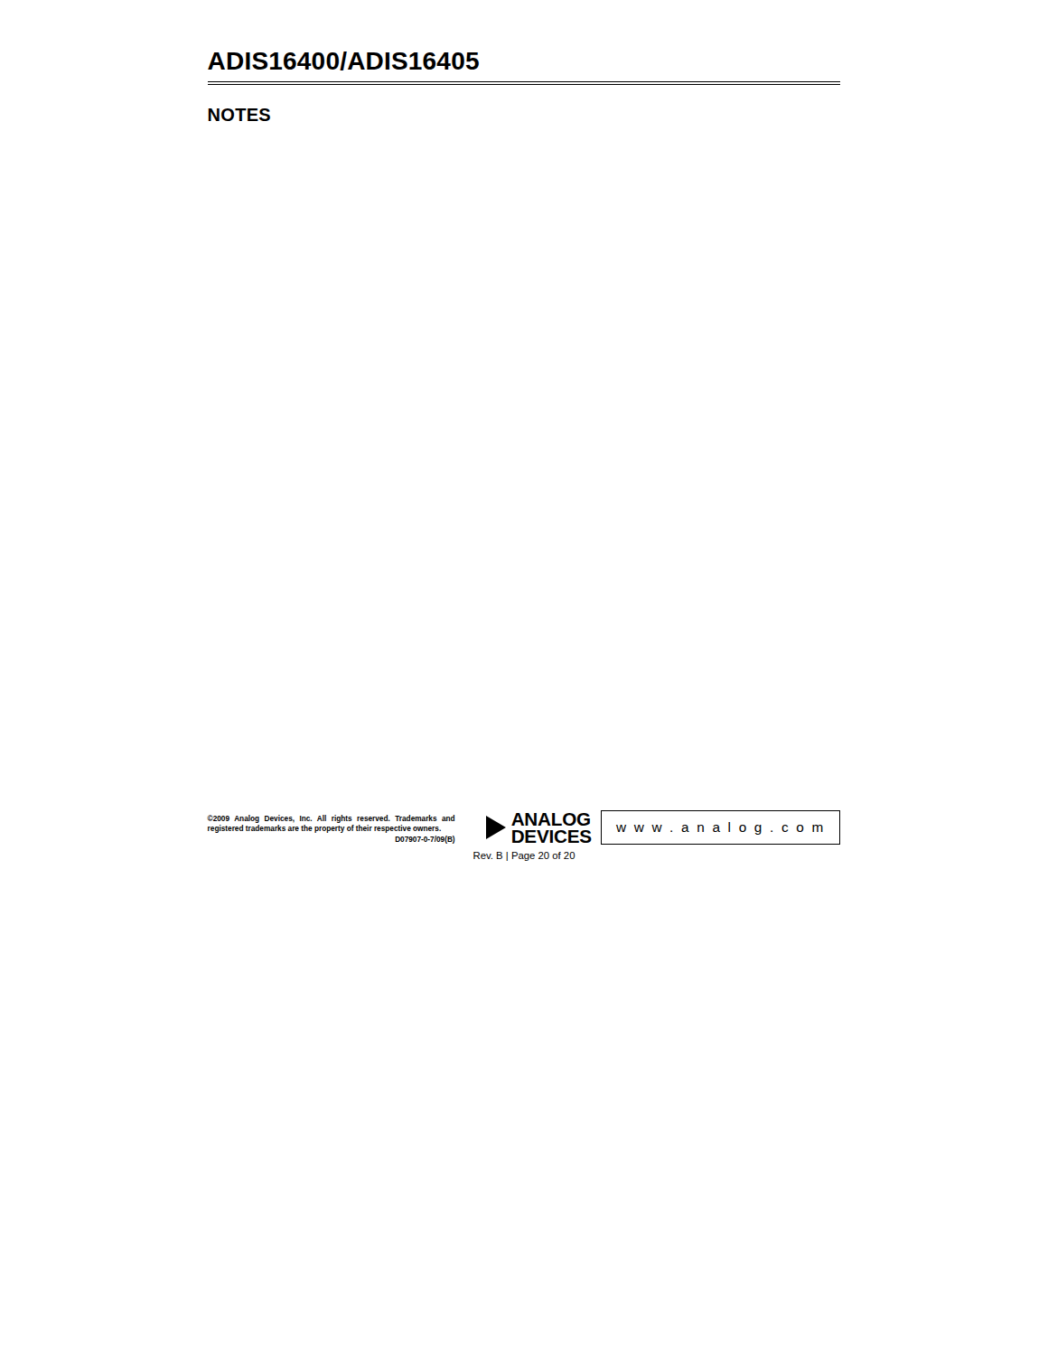ADIS16400/ADIS16405
NOTES
©2009 Analog Devices, Inc. All rights reserved. Trademarks and registered trademarks are the property of their respective owners. D07907-0-7/09(B)
ANALOG DEVICES
w w w . a n a l o g . c o m
Rev. B | Page 20 of 20